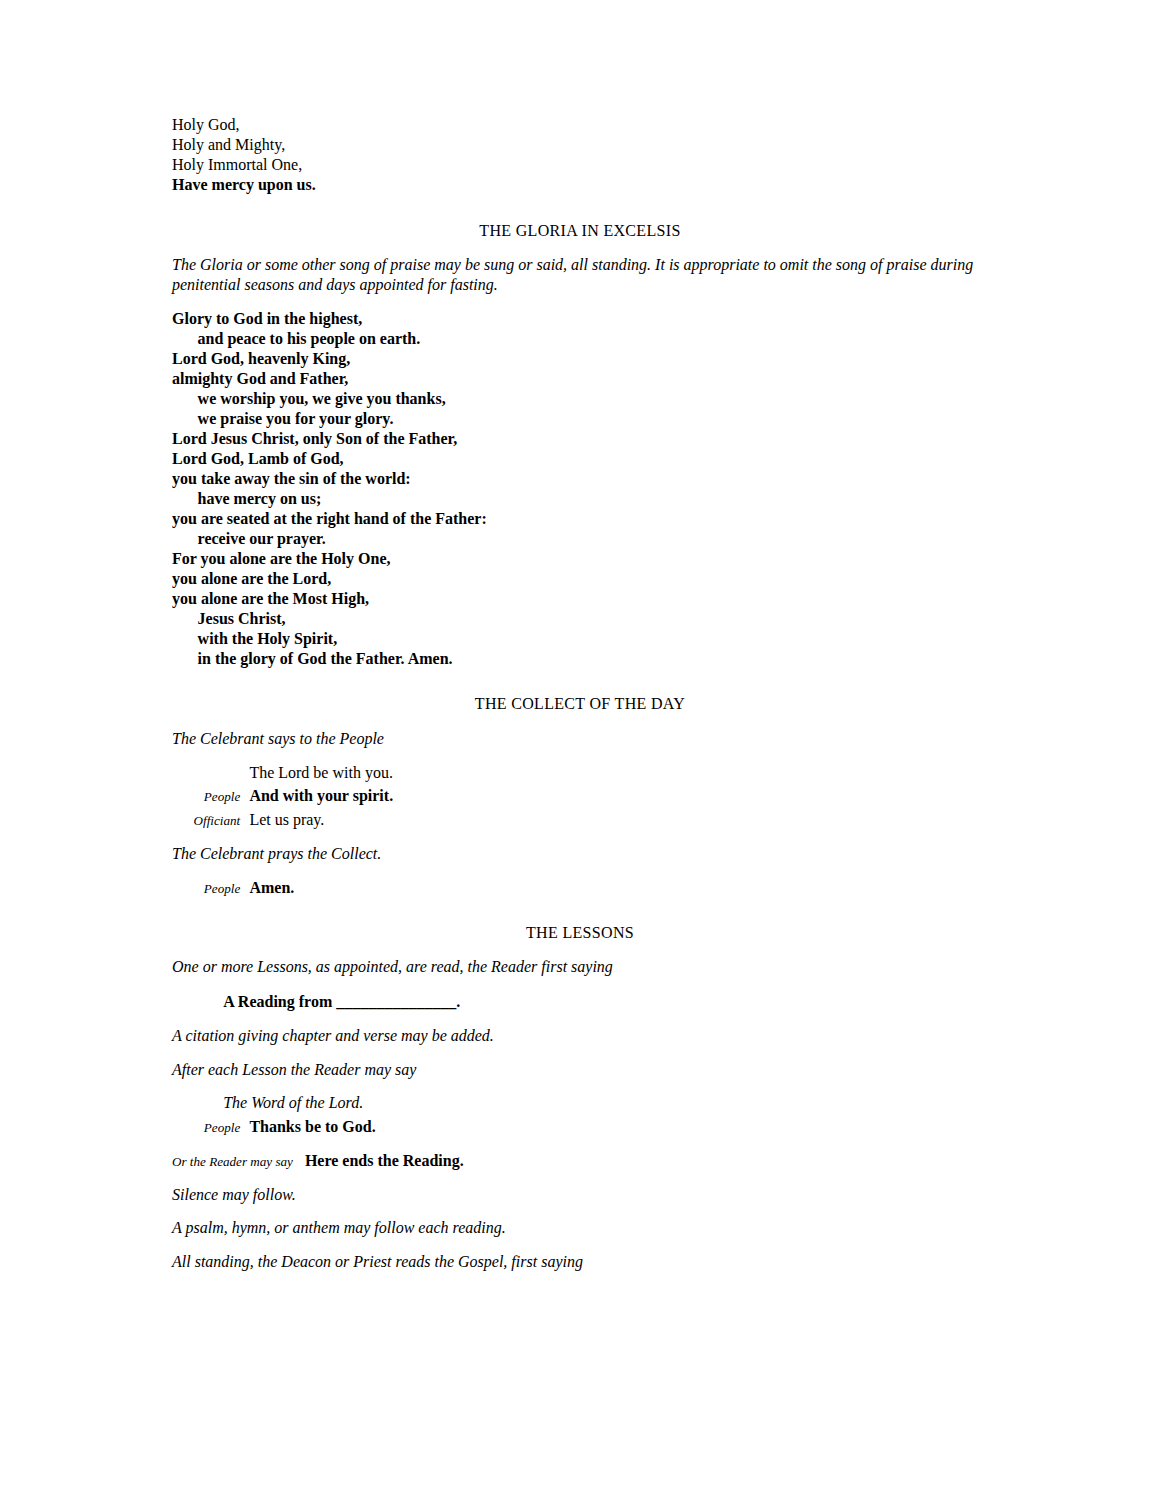Holy God,
Holy and Mighty,
Holy Immortal One,
Have mercy upon us.
THE GLORIA IN EXCELSIS
The Gloria or some other song of praise may be sung or said, all standing. It is appropriate to omit the song of praise during penitential seasons and days appointed for fasting.
Glory to God in the highest,
and peace to his people on earth.
Lord God, heavenly King,
almighty God and Father,
we worship you, we give you thanks,
we praise you for your glory.
Lord Jesus Christ, only Son of the Father,
Lord God, Lamb of God,
you take away the sin of the world:
have mercy on us;
you are seated at the right hand of the Father:
receive our prayer.
For you alone are the Holy One,
you alone are the Lord,
you alone are the Most High,
Jesus Christ,
with the Holy Spirit,
in the glory of God the Father. Amen.
THE COLLECT OF THE DAY
The Celebrant says to the People
The Lord be with you.
People And with your spirit.
Officiant Let us pray.
The Celebrant prays the Collect.
People Amen.
THE LESSONS
One or more Lessons, as appointed, are read, the Reader first saying
A Reading from _______________.
A citation giving chapter and verse may be added.
After each Lesson the Reader may say
The Word of the Lord.
People Thanks be to God.
Or the Reader may say Here ends the Reading.
Silence may follow.
A psalm, hymn, or anthem may follow each reading.
All standing, the Deacon or Priest reads the Gospel, first saying